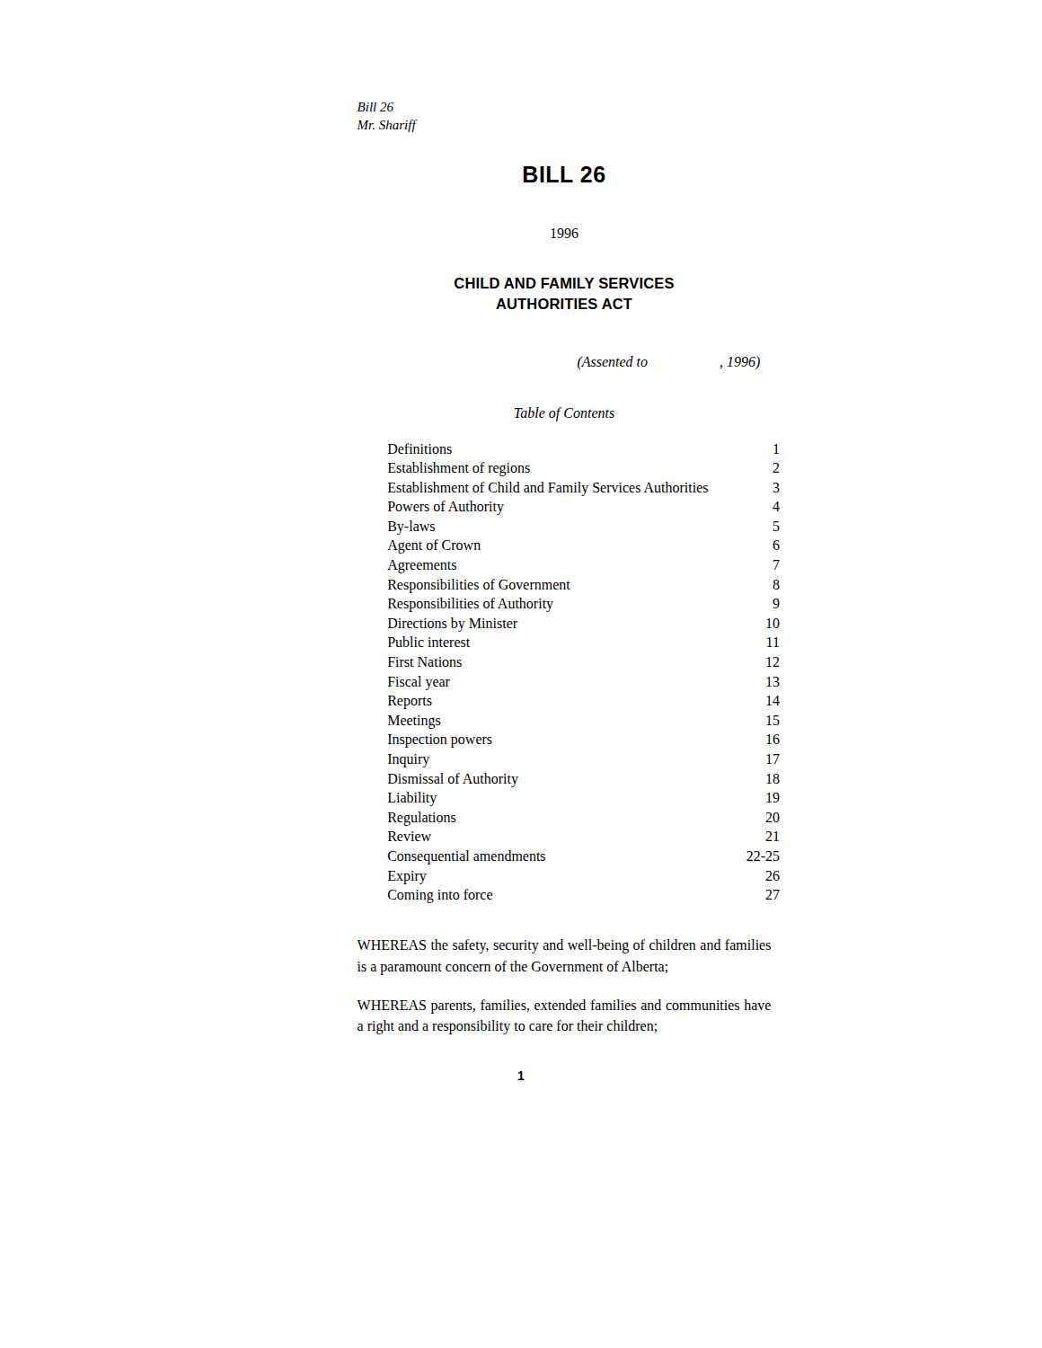Bill 26
Mr. Shariff
BILL 26
1996
CHILD AND FAMILY SERVICES
AUTHORITIES ACT
(Assented to , 1996)
Table of Contents
| Definitions | 1 |
| Establishment of regions | 2 |
| Establishment of Child and Family Services Authorities | 3 |
| Powers of Authority | 4 |
| By-laws | 5 |
| Agent of Crown | 6 |
| Agreements | 7 |
| Responsibilities of Government | 8 |
| Responsibilities of Authority | 9 |
| Directions by Minister | 10 |
| Public interest | 11 |
| First Nations | 12 |
| Fiscal year | 13 |
| Reports | 14 |
| Meetings | 15 |
| Inspection powers | 16 |
| Inquiry | 17 |
| Dismissal of Authority | 18 |
| Liability | 19 |
| Regulations | 20 |
| Review | 21 |
| Consequential amendments | 22-25 |
| Expiry | 26 |
| Coming into force | 27 |
WHEREAS the safety, security and well-being of children and families is a paramount concern of the Government of Alberta;
WHEREAS parents, families, extended families and communities have a right and a responsibility to care for their children;
1